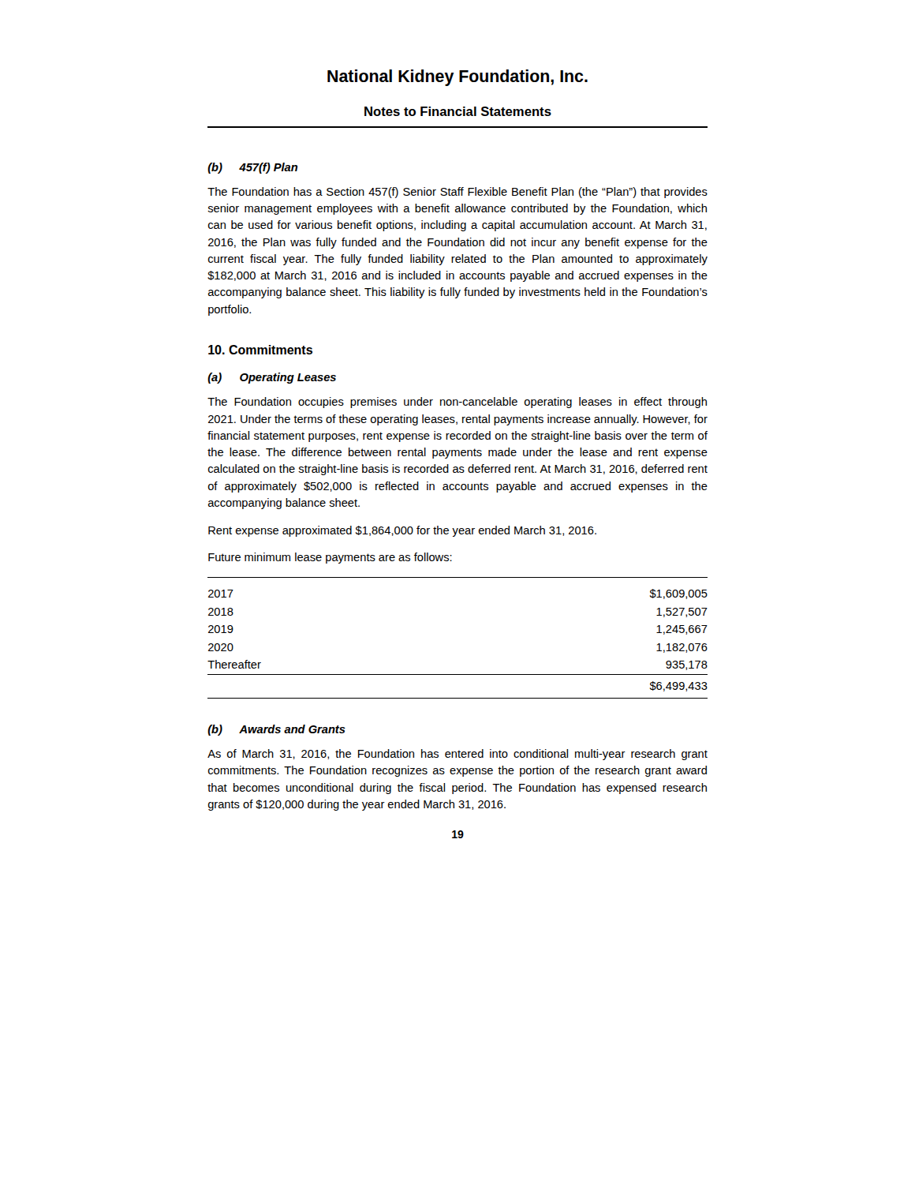National Kidney Foundation, Inc.
Notes to Financial Statements
(b) 457(f) Plan
The Foundation has a Section 457(f) Senior Staff Flexible Benefit Plan (the “Plan”) that provides senior management employees with a benefit allowance contributed by the Foundation, which can be used for various benefit options, including a capital accumulation account. At March 31, 2016, the Plan was fully funded and the Foundation did not incur any benefit expense for the current fiscal year. The fully funded liability related to the Plan amounted to approximately $182,000 at March 31, 2016 and is included in accounts payable and accrued expenses in the accompanying balance sheet. This liability is fully funded by investments held in the Foundation’s portfolio.
10. Commitments
(a) Operating Leases
The Foundation occupies premises under non-cancelable operating leases in effect through 2021. Under the terms of these operating leases, rental payments increase annually. However, for financial statement purposes, rent expense is recorded on the straight-line basis over the term of the lease. The difference between rental payments made under the lease and rent expense calculated on the straight-line basis is recorded as deferred rent. At March 31, 2016, deferred rent of approximately $502,000 is reflected in accounts payable and accrued expenses in the accompanying balance sheet.
Rent expense approximated $1,864,000 for the year ended March 31, 2016.
Future minimum lease payments are as follows:
| 2017 | $1,609,005 |
| 2018 | 1,527,507 |
| 2019 | 1,245,667 |
| 2020 | 1,182,076 |
| Thereafter | 935,178 |
| | $6,499,433 |
(b) Awards and Grants
As of March 31, 2016, the Foundation has entered into conditional multi-year research grant commitments. The Foundation recognizes as expense the portion of the research grant award that becomes unconditional during the fiscal period. The Foundation has expensed research grants of $120,000 during the year ended March 31, 2016.
19